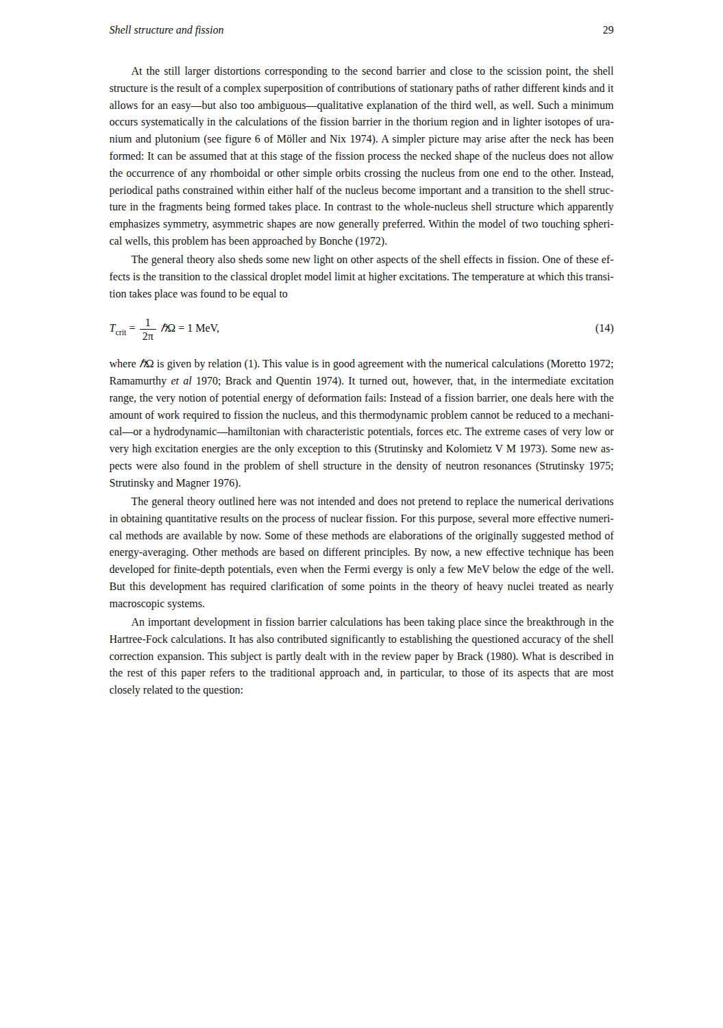Shell structure and fission 29
At the still larger distortions corresponding to the second barrier and close to the scission point, the shell structure is the result of a complex superposition of contributions of stationary paths of rather different kinds and it allows for an easy—but also too ambiguous—qualitative explanation of the third well, as well. Such a minimum occurs systematically in the calculations of the fission barrier in the thorium region and in lighter isotopes of uranium and plutonium (see figure 6 of Möller and Nix 1974). A simpler picture may arise after the neck has been formed: It can be assumed that at this stage of the fission process the necked shape of the nucleus does not allow the occurrence of any rhomboidal or other simple orbits crossing the nucleus from one end to the other. Instead, periodical paths constrained within either half of the nucleus become important and a transition to the shell structure in the fragments being formed takes place. In contrast to the whole-nucleus shell structure which apparently emphasizes symmetry, asymmetric shapes are now generally preferred. Within the model of two touching spherical wells, this problem has been approached by Bonche (1972).
The general theory also sheds some new light on other aspects of the shell effects in fission. One of these effects is the transition to the classical droplet model limit at higher excitations. The temperature at which this transition takes place was found to be equal to
Tcrit = 12π ℏΩ = 1 MeV, (14)
where ℏΩ is given by relation (1). This value is in good agreement with the numerical calculations (Moretto 1972; Ramamurthy et al 1970; Brack and Quentin 1974). It turned out, however, that, in the intermediate excitation range, the very notion of potential energy of deformation fails: Instead of a fission barrier, one deals here with the amount of work required to fission the nucleus, and this thermodynamic problem cannot be reduced to a mechanical—or a hydrodynamic—hamiltonian with characteristic potentials, forces etc. The extreme cases of very low or very high excitation energies are the only exception to this (Strutinsky and Kolomietz V M 1973). Some new aspects were also found in the problem of shell structure in the density of neutron resonances (Strutinsky 1975; Strutinsky and Magner 1976).
The general theory outlined here was not intended and does not pretend to replace the numerical derivations in obtaining quantitative results on the process of nuclear fission. For this purpose, several more effective numerical methods are available by now. Some of these methods are elaborations of the originally suggested method of energy-averaging. Other methods are based on different principles. By now, a new effective technique has been developed for finite-depth potentials, even when the Fermi evergy is only a few MeV below the edge of the well. But this development has required clarification of some points in the theory of heavy nuclei treated as nearly macroscopic systems.
An important development in fission barrier calculations has been taking place since the breakthrough in the Hartree-Fock calculations. It has also contributed significantly to establishing the questioned accuracy of the shell correction expansion. This subject is partly dealt with in the review paper by Brack (1980). What is described in the rest of this paper refers to the traditional approach and, in particular, to those of its aspects that are most closely related to the question: